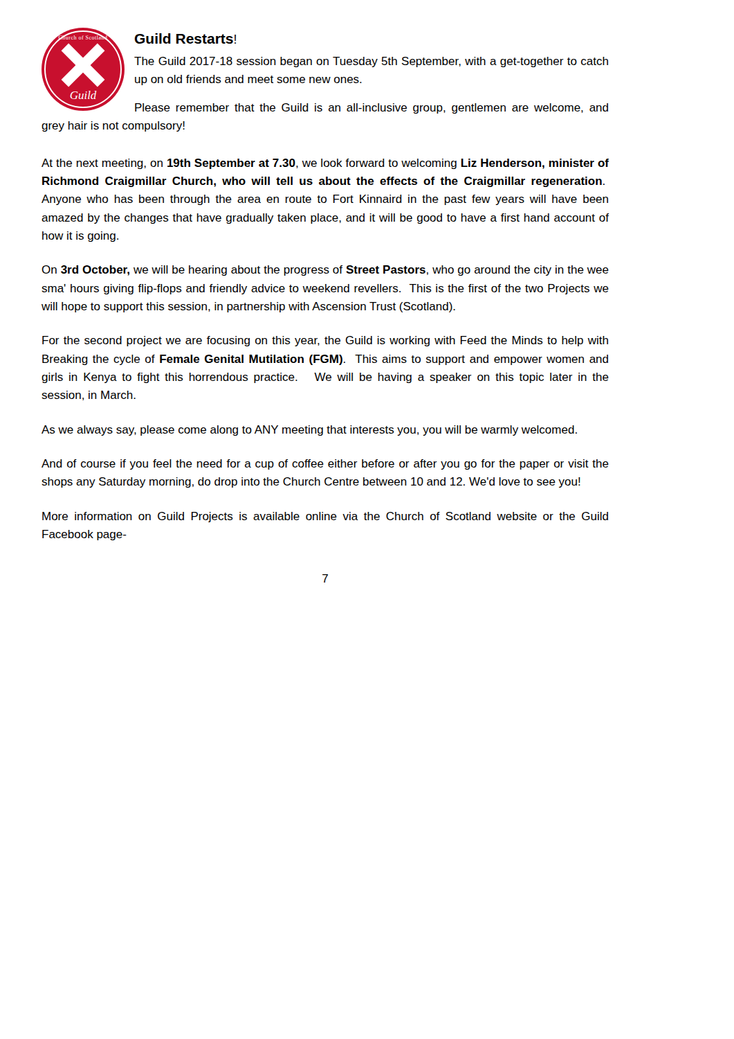Church of Scotland
Guild
Guild Restarts!
The Guild 2017-18 session began on Tuesday 5th September, with a get-together to catch up on old friends and meet some new ones.
Please remember that the Guild is an all-inclusive group, gentlemen are welcome, and grey hair is not compulsory!
At the next meeting, on 19th September at 7.30, we look forward to welcoming Liz Henderson, minister of Richmond Craigmillar Church, who will tell us about the effects of the Craigmillar regeneration. Anyone who has been through the area en route to Fort Kinnaird in the past few years will have been amazed by the changes that have gradually taken place, and it will be good to have a first hand account of how it is going.
On 3rd October, we will be hearing about the progress of Street Pastors, who go around the city in the wee sma' hours giving flip-flops and friendly advice to weekend revellers. This is the first of the two Projects we will hope to support this session, in partnership with Ascension Trust (Scotland).
For the second project we are focusing on this year, the Guild is working with Feed the Minds to help with Breaking the cycle of Female Genital Mutilation (FGM). This aims to support and empower women and girls in Kenya to fight this horrendous practice. We will be having a speaker on this topic later in the session, in March.
As we always say, please come along to ANY meeting that interests you, you will be warmly welcomed.
And of course if you feel the need for a cup of coffee either before or after you go for the paper or visit the shops any Saturday morning, do drop into the Church Centre between 10 and 12. We'd love to see you!
More information on Guild Projects is available online via the Church of Scotland website or the Guild Facebook page-
7